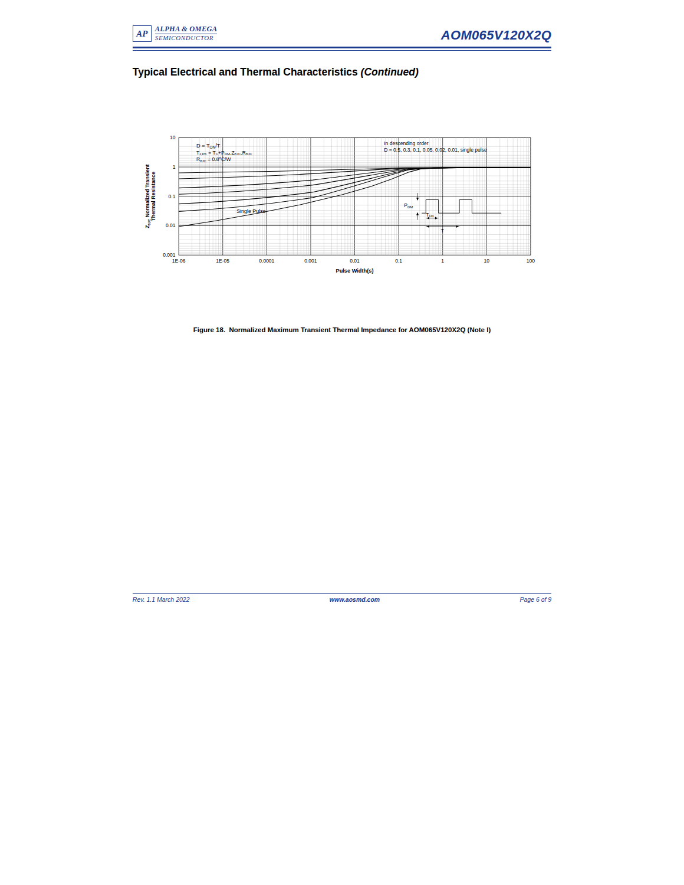AP
ALPHA & OMEGA SEMICONDUCTOR
AOM065V120X2Q
Typical Electrical and Thermal Characteristics (Continued)
10 1 0.1 0.01 0.001 1E-06 1E-05 0.0001 0.001 0.01 0.1 1 10 100 Pulse Width(s) ZθJC Normalized Transient Thermal Resistance D = TON/T TJ,PK = TC+PDM.ZθJC.RθJC RθJC = 0.8oC/W Single Pulse In descending order D = 0.5, 0.3, 0.1, 0.05, 0.02, 0.01, single pulse PDM TOn T
Figure 18. Normalized Maximum Transient Thermal Impedance for AOM065V120X2Q (Note I)
Rev. 1.1 March 2022
www.aosmd.com
Page 6 of 9